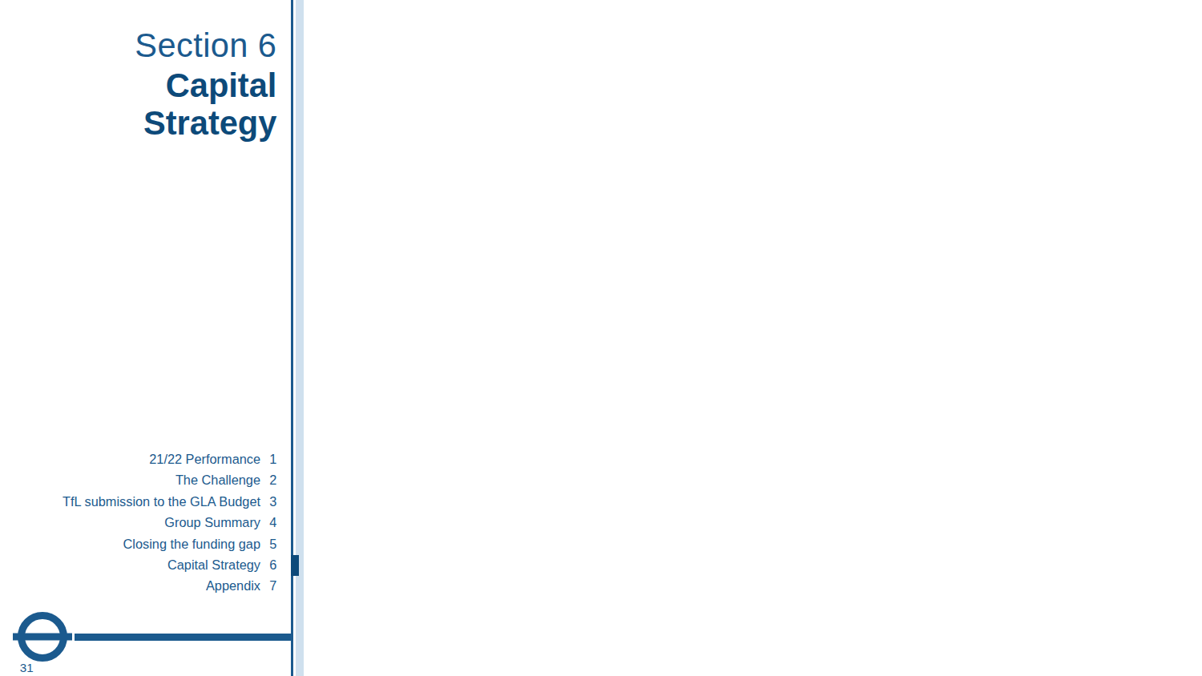Section 6 Capital
Strategy
21/22 Performance1
The Challenge2
TfL submission to the GLA Budget3
Group Summary4
Closing the funding gap5
Capital Strategy6
Appendix7
31